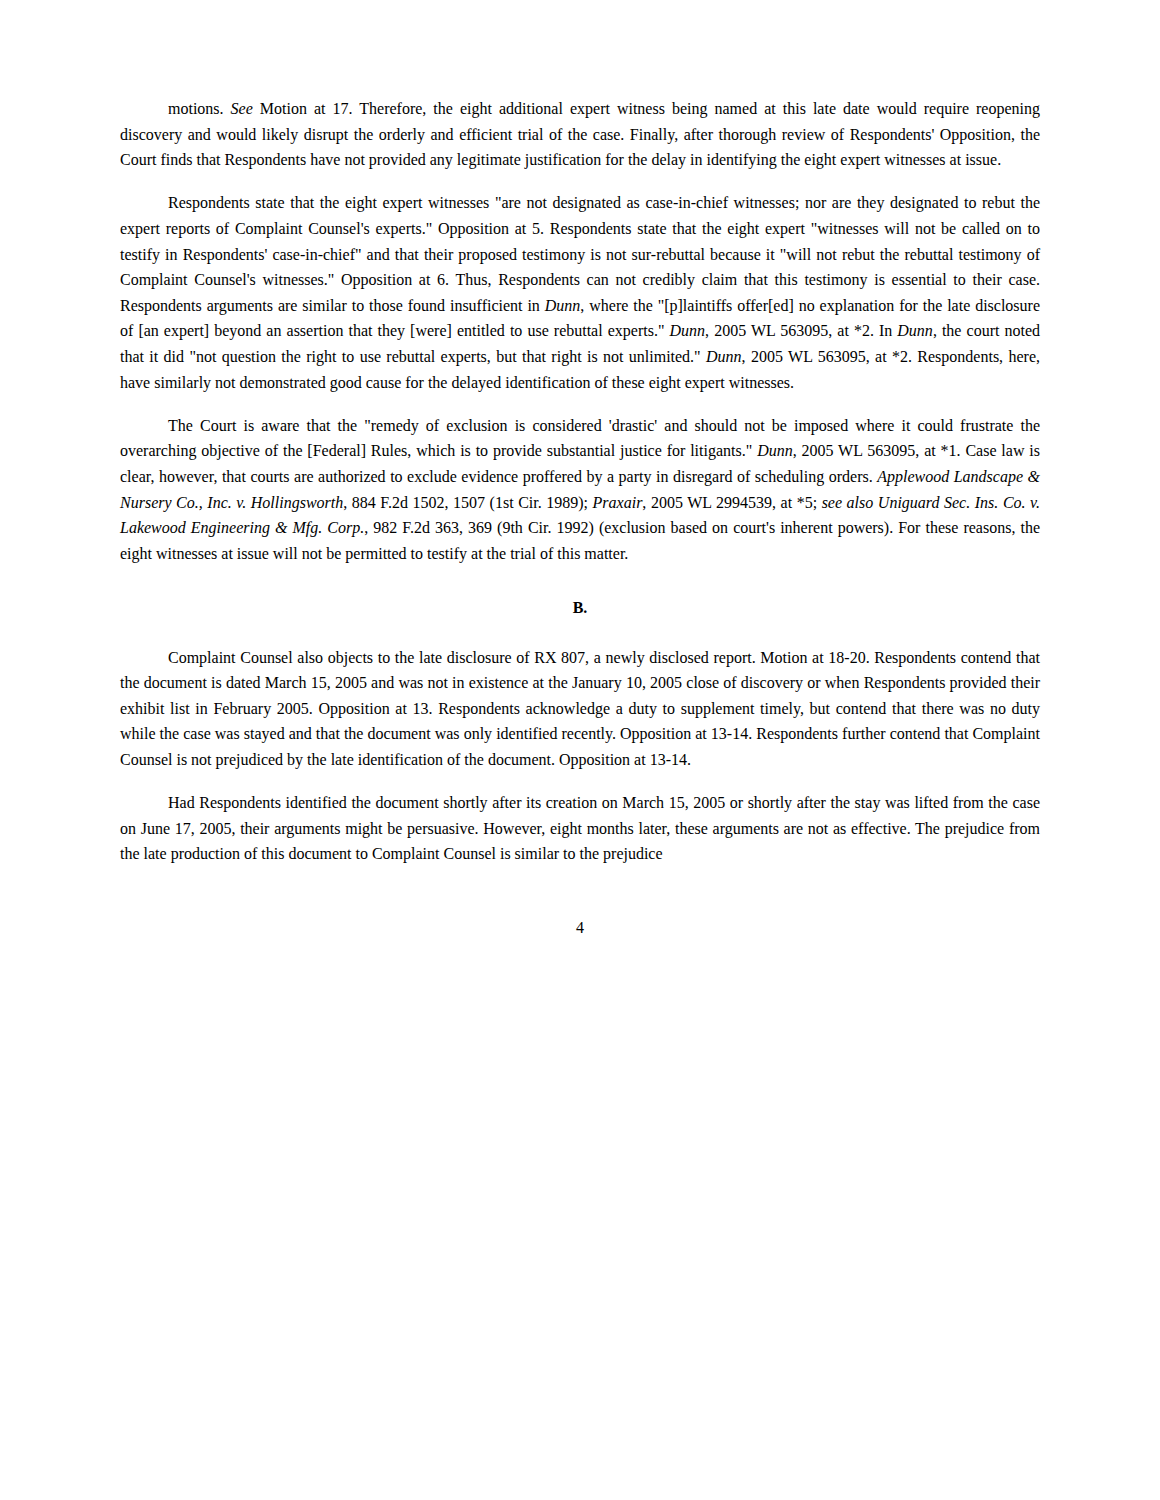motions. See Motion at 17. Therefore, the eight additional expert witness being named at this late date would require reopening discovery and would likely disrupt the orderly and efficient trial of the case. Finally, after thorough review of Respondents' Opposition, the Court finds that Respondents have not provided any legitimate justification for the delay in identifying the eight expert witnesses at issue.
Respondents state that the eight expert witnesses "are not designated as case-in-chief witnesses; nor are they designated to rebut the expert reports of Complaint Counsel's experts." Opposition at 5. Respondents state that the eight expert "witnesses will not be called on to testify in Respondents' case-in-chief" and that their proposed testimony is not sur-rebuttal because it "will not rebut the rebuttal testimony of Complaint Counsel's witnesses." Opposition at 6. Thus, Respondents can not credibly claim that this testimony is essential to their case. Respondents arguments are similar to those found insufficient in Dunn, where the "[p]laintiffs offer[ed] no explanation for the late disclosure of [an expert] beyond an assertion that they [were] entitled to use rebuttal experts." Dunn, 2005 WL 563095, at *2. In Dunn, the court noted that it did "not question the right to use rebuttal experts, but that right is not unlimited." Dunn, 2005 WL 563095, at *2. Respondents, here, have similarly not demonstrated good cause for the delayed identification of these eight expert witnesses.
The Court is aware that the "remedy of exclusion is considered 'drastic' and should not be imposed where it could frustrate the overarching objective of the [Federal] Rules, which is to provide substantial justice for litigants." Dunn, 2005 WL 563095, at *1. Case law is clear, however, that courts are authorized to exclude evidence proffered by a party in disregard of scheduling orders. Applewood Landscape & Nursery Co., Inc. v. Hollingsworth, 884 F.2d 1502, 1507 (1st Cir. 1989); Praxair, 2005 WL 2994539, at *5; see also Uniguard Sec. Ins. Co. v. Lakewood Engineering & Mfg. Corp., 982 F.2d 363, 369 (9th Cir. 1992) (exclusion based on court's inherent powers). For these reasons, the eight witnesses at issue will not be permitted to testify at the trial of this matter.
B.
Complaint Counsel also objects to the late disclosure of RX 807, a newly disclosed report. Motion at 18-20. Respondents contend that the document is dated March 15, 2005 and was not in existence at the January 10, 2005 close of discovery or when Respondents provided their exhibit list in February 2005. Opposition at 13. Respondents acknowledge a duty to supplement timely, but contend that there was no duty while the case was stayed and that the document was only identified recently. Opposition at 13-14. Respondents further contend that Complaint Counsel is not prejudiced by the late identification of the document. Opposition at 13-14.
Had Respondents identified the document shortly after its creation on March 15, 2005 or shortly after the stay was lifted from the case on June 17, 2005, their arguments might be persuasive. However, eight months later, these arguments are not as effective. The prejudice from the late production of this document to Complaint Counsel is similar to the prejudice
4